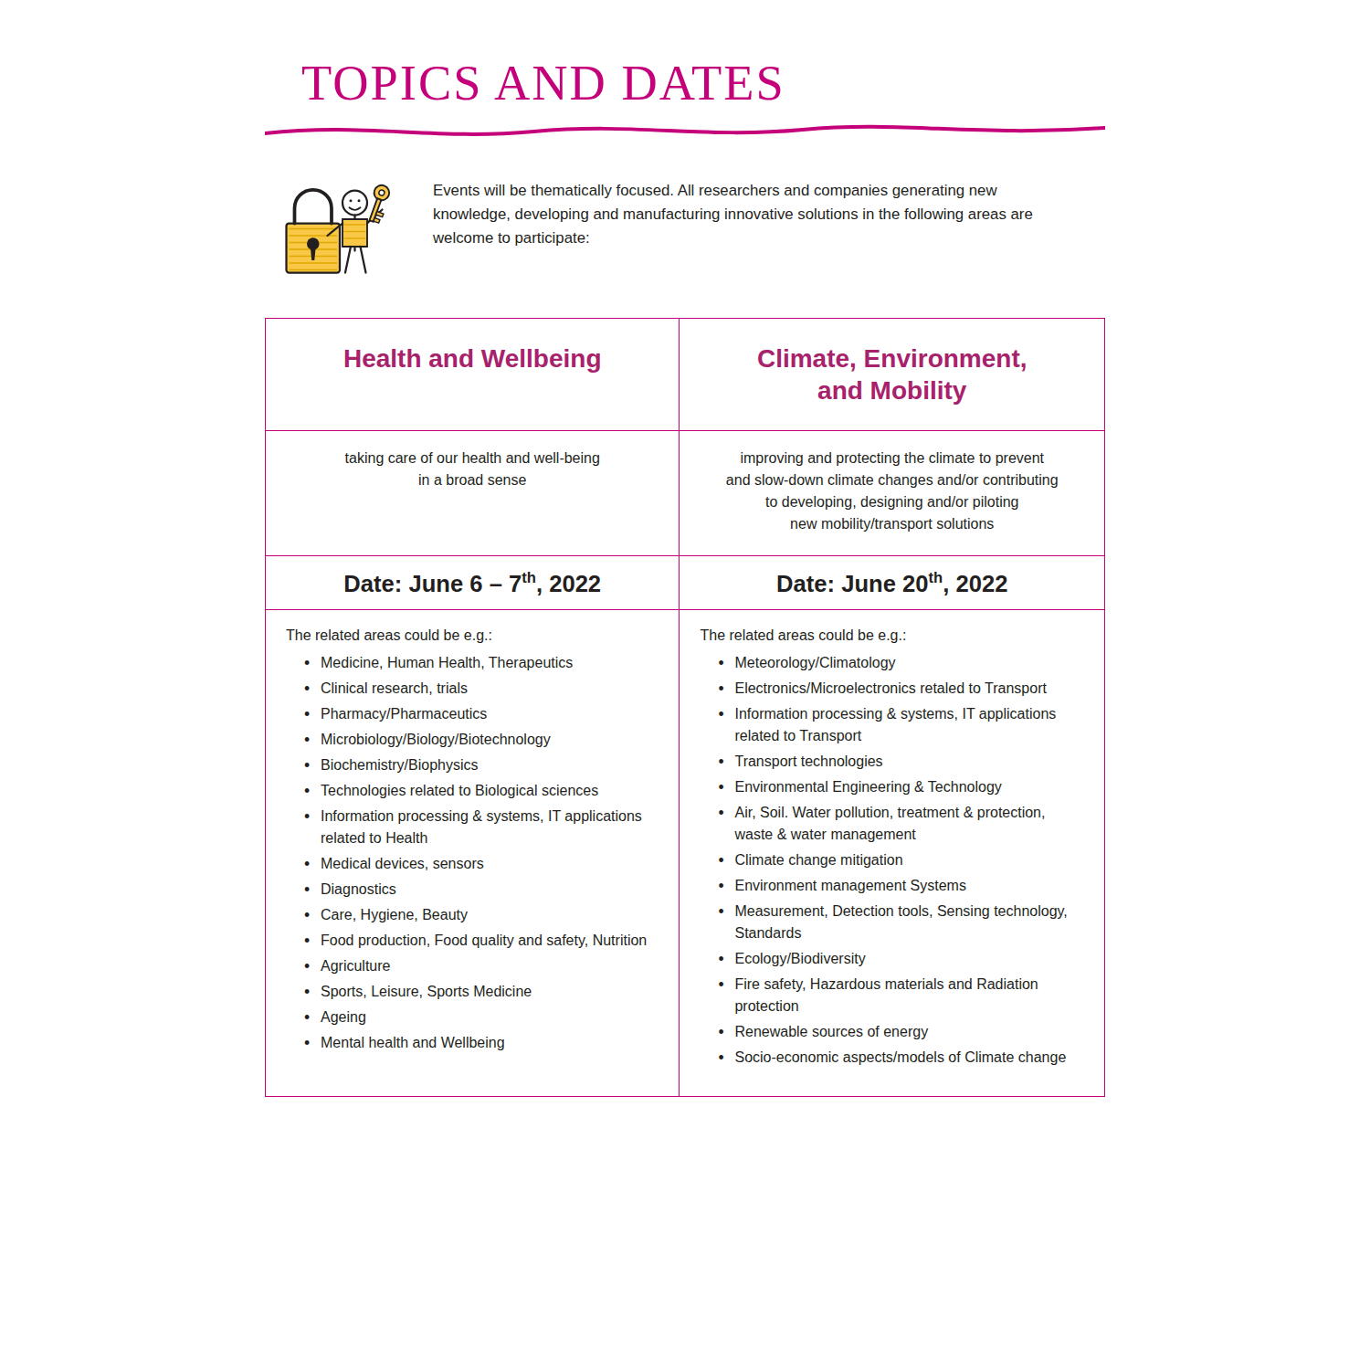Topics and Dates
Events will be thematically focused. All researchers and companies generating new knowledge, developing and manufacturing innovative solutions in the following areas are welcome to participate:
| Health and Wellbeing | Climate, Environment, and Mobility |
| --- | --- |
| taking care of our health and well-being in a broad sense | improving and protecting the climate to prevent and slow-down climate changes and/or contributing to developing, designing and/or piloting new mobility/transport solutions |
| Date: June 6 – 7 th , 2022 | Date: June 20 th , 2022 |
| The related areas could be e.g.: Medicine, Human Health, Therapeutics Clinical research, trials Pharmacy/Pharmaceutics Microbiology/Biology/Biotechnology Biochemistry/Biophysics Technologies related to Biological sciences Information processing & systems, IT applications related to Health Medical devices, sensors Diagnostics Care, Hygiene, Beauty Food production, Food quality and safety, Nutrition Agriculture Sports, Leisure, Sports Medicine Ageing Mental health and Wellbeing | The related areas could be e.g.: Meteorology/Climatology Electronics/Microelectronics retaled to Transport Information processing & systems, IT applications related to Transport Transport technologies Environmental Engineering & Technology Air, Soil. Water pollution, treatment & protection, waste & water management Climate change mitigation Environment management Systems Measurement, Detection tools, Sensing technology, Standards Ecology/Biodiversity Fire safety, Hazardous materials and Radiation protection Renewable sources of energy Socio-economic aspects/models of Climate change |